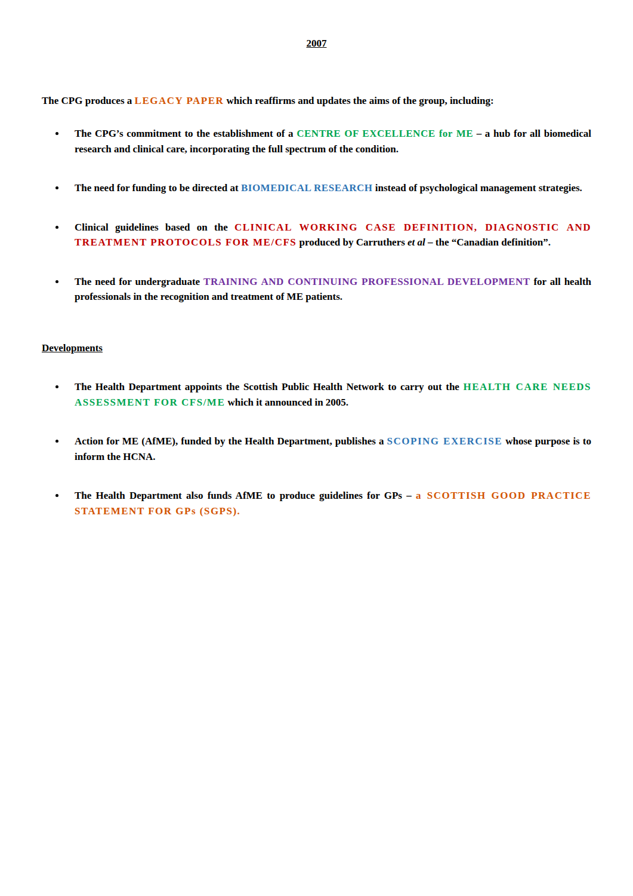2007
The CPG produces a LEGACY PAPER which reaffirms and updates the aims of the group, including:
The CPG’s commitment to the establishment of a CENTRE OF EXCELLENCE for ME – a hub for all biomedical research and clinical care, incorporating the full spectrum of the condition.
The need for funding to be directed at BIOMEDICAL RESEARCH instead of psychological management strategies.
Clinical guidelines based on the CLINICAL WORKING CASE DEFINITION, DIAGNOSTIC AND TREATMENT PROTOCOLS FOR ME/CFS produced by Carruthers et al – the “Canadian definition”.
The need for undergraduate TRAINING AND CONTINUING PROFESSIONAL DEVELOPMENT for all health professionals in the recognition and treatment of ME patients.
Developments
The Health Department appoints the Scottish Public Health Network to carry out the HEALTH CARE NEEDS ASSESSMENT FOR CFS/ME which it announced in 2005.
Action for ME (AfME), funded by the Health Department, publishes a SCOPING EXERCISE whose purpose is to inform the HCNA.
The Health Department also funds AfME to produce guidelines for GPs – a SCOTTISH GOOD PRACTICE STATEMENT FOR GPs (SGPS).